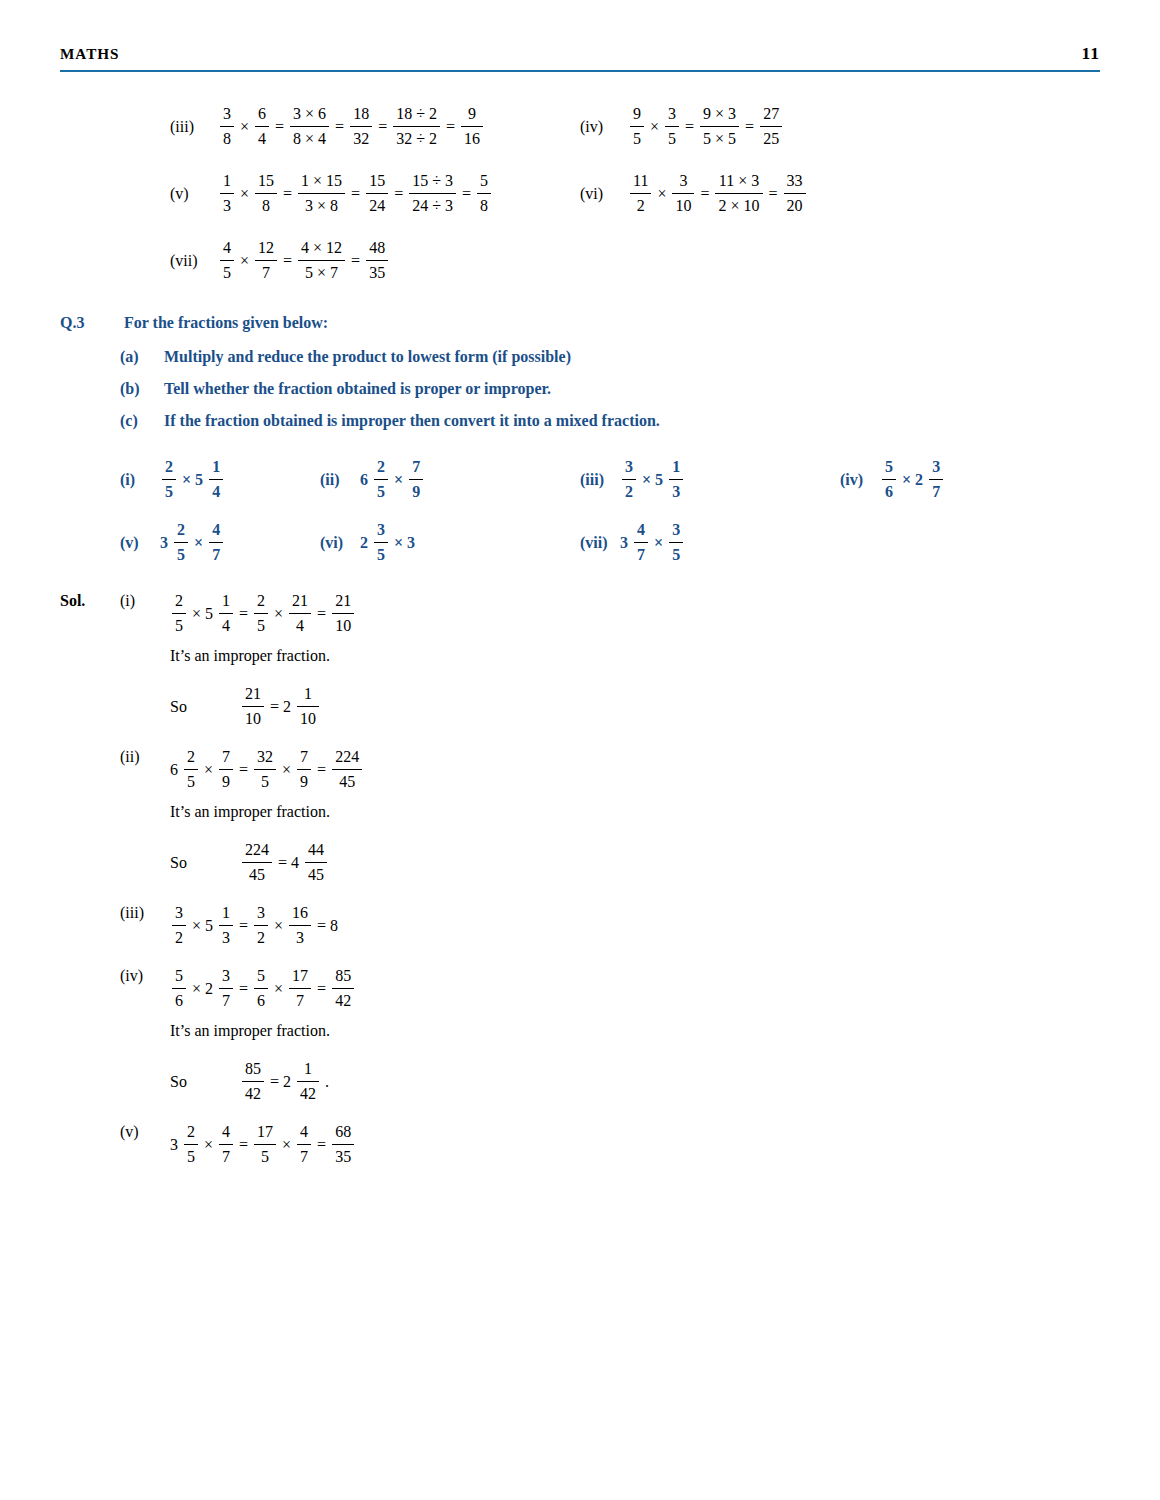MATHS 11
(iii) 38 × 64 = 3 × 68 × 4 = 1832 = 18 ÷ 232 ÷ 2 = 916
(iv) 95 × 35 = 9 × 35 × 5 = 2725
(v) 13 × 158 = 1 × 153 × 8 = 1524 = 15 ÷ 324 ÷ 3 = 58
(vi) 112 × 310 = 11 × 32 × 10 = 3320
(vii) 45 × 127 = 4 × 125 × 7 = 4835
Q.3 For the fractions given below:
(a) Multiply and reduce the product to lowest form (if possible)
(b) Tell whether the fraction obtained is proper or improper.
(c) If the fraction obtained is improper then convert it into a mixed fraction.
(i) 25 × 5 14
(ii) 6 25 × 79
(iii) 32 × 5 13
(iv) 56 × 2 37
(v) 3 25 × 47
(vi) 2 35 × 3
(vii) 3 47 × 35
Sol. (i) 25 × 5 14 = 25 × 214 = 2110
It’s an improper fraction.
So 2110 = 2 110
(ii) 6 25 × 79 = 325 × 79 = 22445
It’s an improper fraction.
So 22445 = 4 4445
(iii) 32 × 5 13 = 32 × 163 = 8
(iv) 56 × 2 37 = 56 × 177 = 8542
It’s an improper fraction.
So 8542 = 2 142 .
(v) 3 25 × 47 = 175 × 47 = 6835